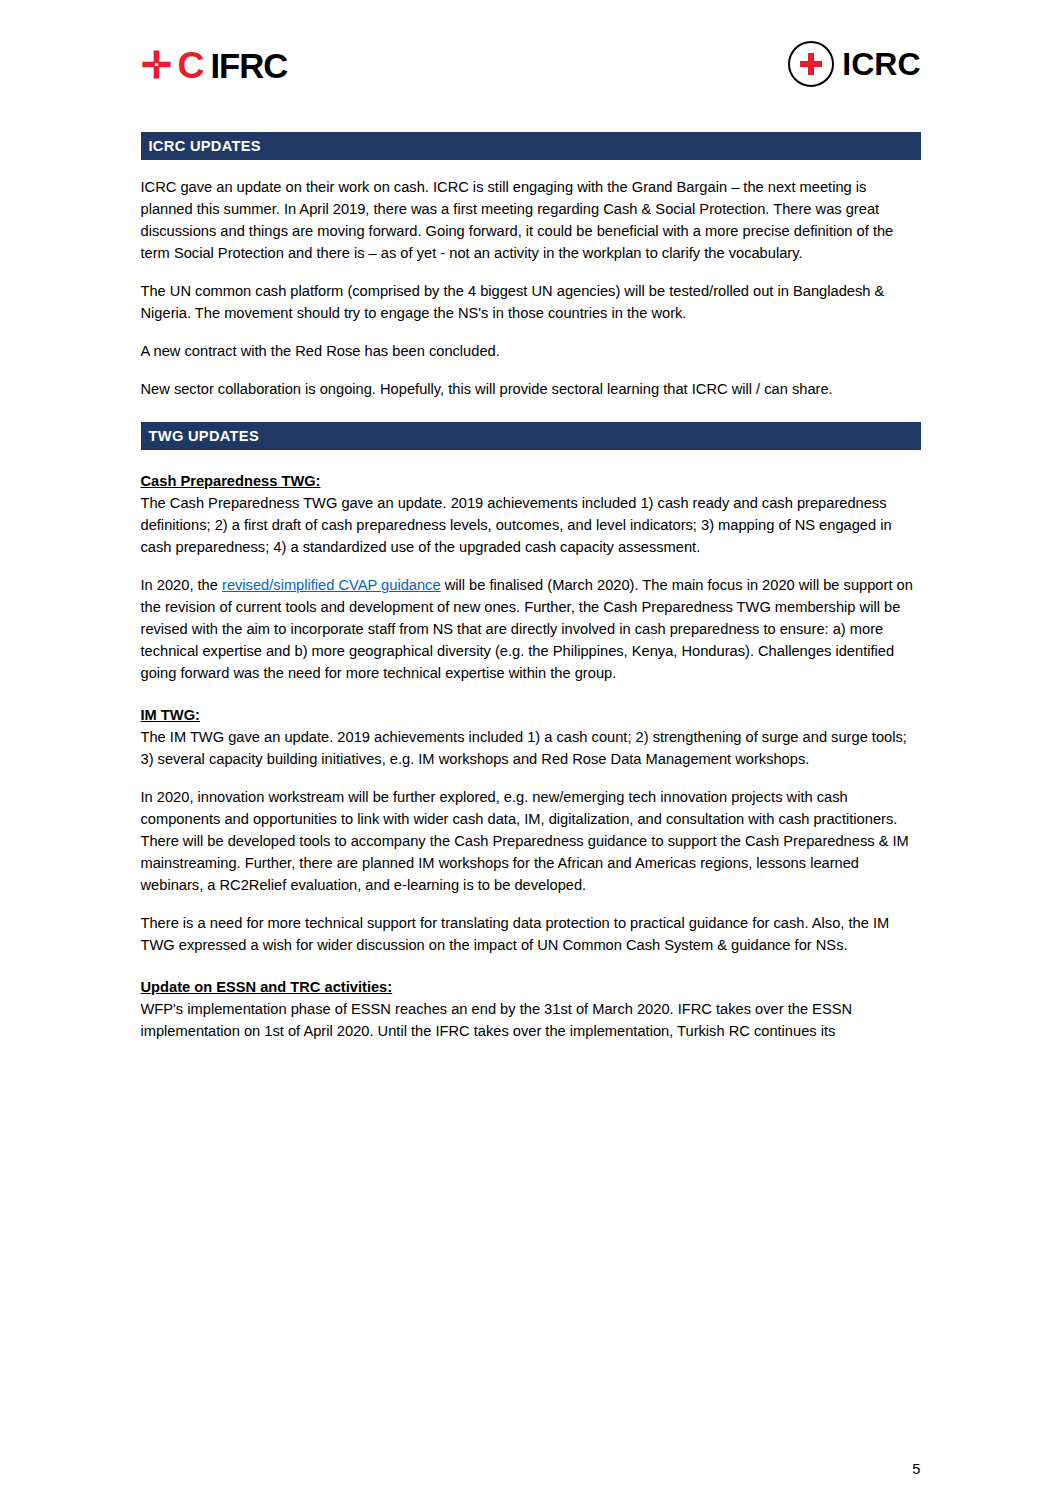✛CIFRC
ICRC
ICRC UPDATES
ICRC gave an update on their work on cash. ICRC is still engaging with the Grand Bargain – the next meeting is planned this summer. In April 2019, there was a first meeting regarding Cash & Social Protection. There was great discussions and things are moving forward. Going forward, it could be beneficial with a more precise definition of the term Social Protection and there is – as of yet - not an activity in the workplan to clarify the vocabulary.
The UN common cash platform (comprised by the 4 biggest UN agencies) will be tested/rolled out in Bangladesh & Nigeria. The movement should try to engage the NS's in those countries in the work.
A new contract with the Red Rose has been concluded.
New sector collaboration is ongoing. Hopefully, this will provide sectoral learning that ICRC will / can share.
TWG UPDATES
Cash Preparedness TWG:
The Cash Preparedness TWG gave an update. 2019 achievements included 1) cash ready and cash preparedness definitions; 2) a first draft of cash preparedness levels, outcomes, and level indicators; 3) mapping of NS engaged in cash preparedness; 4) a standardized use of the upgraded cash capacity assessment.
In 2020, the revised/simplified CVAP guidance will be finalised (March 2020). The main focus in 2020 will be support on the revision of current tools and development of new ones. Further, the Cash Preparedness TWG membership will be revised with the aim to incorporate staff from NS that are directly involved in cash preparedness to ensure: a) more technical expertise and b) more geographical diversity (e.g. the Philippines, Kenya, Honduras). Challenges identified going forward was the need for more technical expertise within the group.
IM TWG:
The IM TWG gave an update. 2019 achievements included 1) a cash count; 2) strengthening of surge and surge tools; 3) several capacity building initiatives, e.g. IM workshops and Red Rose Data Management workshops.
In 2020, innovation workstream will be further explored, e.g. new/emerging tech innovation projects with cash components and opportunities to link with wider cash data, IM, digitalization, and consultation with cash practitioners. There will be developed tools to accompany the Cash Preparedness guidance to support the Cash Preparedness & IM mainstreaming. Further, there are planned IM workshops for the African and Americas regions, lessons learned webinars, a RC2Relief evaluation, and e-learning is to be developed.
There is a need for more technical support for translating data protection to practical guidance for cash. Also, the IM TWG expressed a wish for wider discussion on the impact of UN Common Cash System & guidance for NSs.
Update on ESSN and TRC activities:
WFP's implementation phase of ESSN reaches an end by the 31st of March 2020. IFRC takes over the ESSN implementation on 1st of April 2020. Until the IFRC takes over the implementation, Turkish RC continues its
5